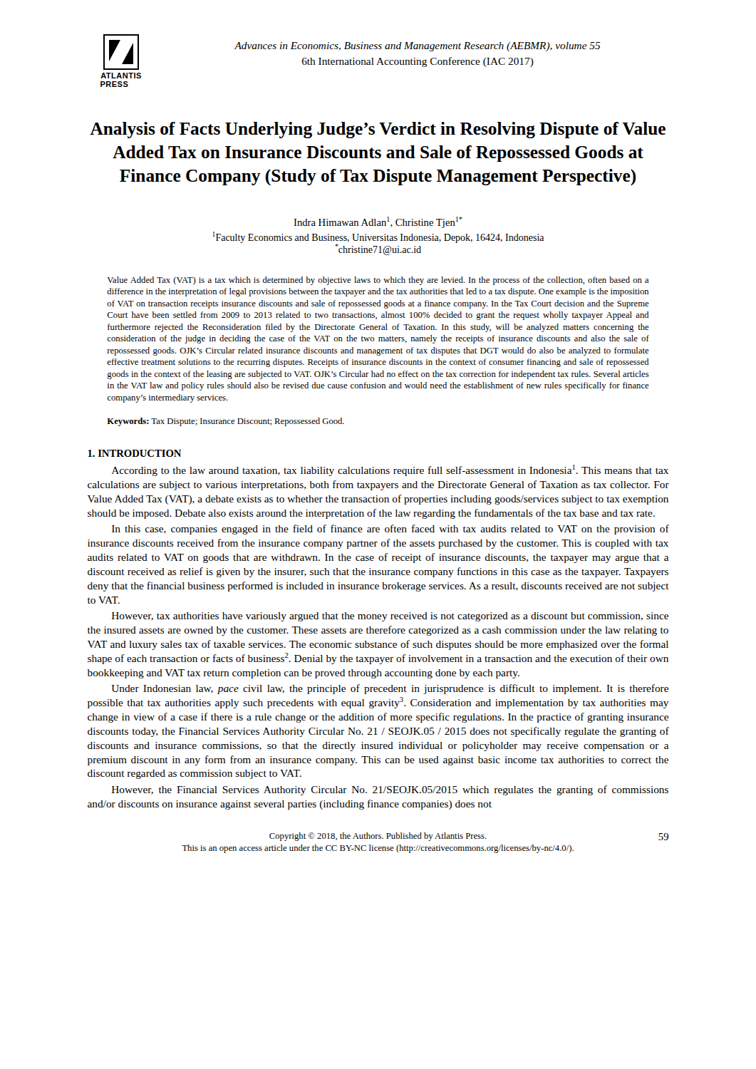ATLANTIS PRESS
Advances in Economics, Business and Management Research (AEBMR), volume 55
6th International Accounting Conference (IAC 2017)
Analysis of Facts Underlying Judge’s Verdict in Resolving Dispute of Value Added Tax on Insurance Discounts and Sale of Repossessed Goods at Finance Company (Study of Tax Dispute Management Perspective)
Indra Himawan Adlan1, Christine Tjen1*
1Faculty Economics and Business, Universitas Indonesia, Depok, 16424, Indonesia
*christine71@ui.ac.id
Value Added Tax (VAT) is a tax which is determined by objective laws to which they are levied. In the process of the collection, often based on a difference in the interpretation of legal provisions between the taxpayer and the tax authorities that led to a tax dispute. One example is the imposition of VAT on transaction receipts insurance discounts and sale of repossessed goods at a finance company. In the Tax Court decision and the Supreme Court have been settled from 2009 to 2013 related to two transactions, almost 100% decided to grant the request wholly taxpayer Appeal and furthermore rejected the Reconsideration filed by the Directorate General of Taxation. In this study, will be analyzed matters concerning the consideration of the judge in deciding the case of the VAT on the two matters, namely the receipts of insurance discounts and also the sale of repossessed goods. OJK’s Circular related insurance discounts and management of tax disputes that DGT would do also be analyzed to formulate effective treatment solutions to the recurring disputes. Receipts of insurance discounts in the context of consumer financing and sale of repossessed goods in the context of the leasing are subjected to VAT. OJK’s Circular had no effect on the tax correction for independent tax rules. Several articles in the VAT law and policy rules should also be revised due cause confusion and would need the establishment of new rules specifically for finance company’s intermediary services.
Keywords: Tax Dispute; Insurance Discount; Repossessed Good.
1. INTRODUCTION
According to the law around taxation, tax liability calculations require full self-assessment in Indonesia1. This means that tax calculations are subject to various interpretations, both from taxpayers and the Directorate General of Taxation as tax collector. For Value Added Tax (VAT), a debate exists as to whether the transaction of properties including goods/services subject to tax exemption should be imposed. Debate also exists around the interpretation of the law regarding the fundamentals of the tax base and tax rate.
In this case, companies engaged in the field of finance are often faced with tax audits related to VAT on the provision of insurance discounts received from the insurance company partner of the assets purchased by the customer. This is coupled with tax audits related to VAT on goods that are withdrawn. In the case of receipt of insurance discounts, the taxpayer may argue that a discount received as relief is given by the insurer, such that the insurance company functions in this case as the taxpayer. Taxpayers deny that the financial business performed is included in insurance brokerage services. As a result, discounts received are not subject to VAT.
However, tax authorities have variously argued that the money received is not categorized as a discount but commission, since the insured assets are owned by the customer. These assets are therefore categorized as a cash commission under the law relating to VAT and luxury sales tax of taxable services. The economic substance of such disputes should be more emphasized over the formal shape of each transaction or facts of business2. Denial by the taxpayer of involvement in a transaction and the execution of their own bookkeeping and VAT tax return completion can be proved through accounting done by each party.
Under Indonesian law, pace civil law, the principle of precedent in jurisprudence is difficult to implement. It is therefore possible that tax authorities apply such precedents with equal gravity3. Consideration and implementation by tax authorities may change in view of a case if there is a rule change or the addition of more specific regulations. In the practice of granting insurance discounts today, the Financial Services Authority Circular No. 21 / SEOJK.05 / 2015 does not specifically regulate the granting of discounts and insurance commissions, so that the directly insured individual or policyholder may receive compensation or a premium discount in any form from an insurance company. This can be used against basic income tax authorities to correct the discount regarded as commission subject to VAT.
However, the Financial Services Authority Circular No. 21/SEOJK.05/2015 which regulates the granting of commissions and/or discounts on insurance against several parties (including finance companies) does not
59
Copyright © 2018, the Authors. Published by Atlantis Press.
This is an open access article under the CC BY-NC license (http://creativecommons.org/licenses/by-nc/4.0/).